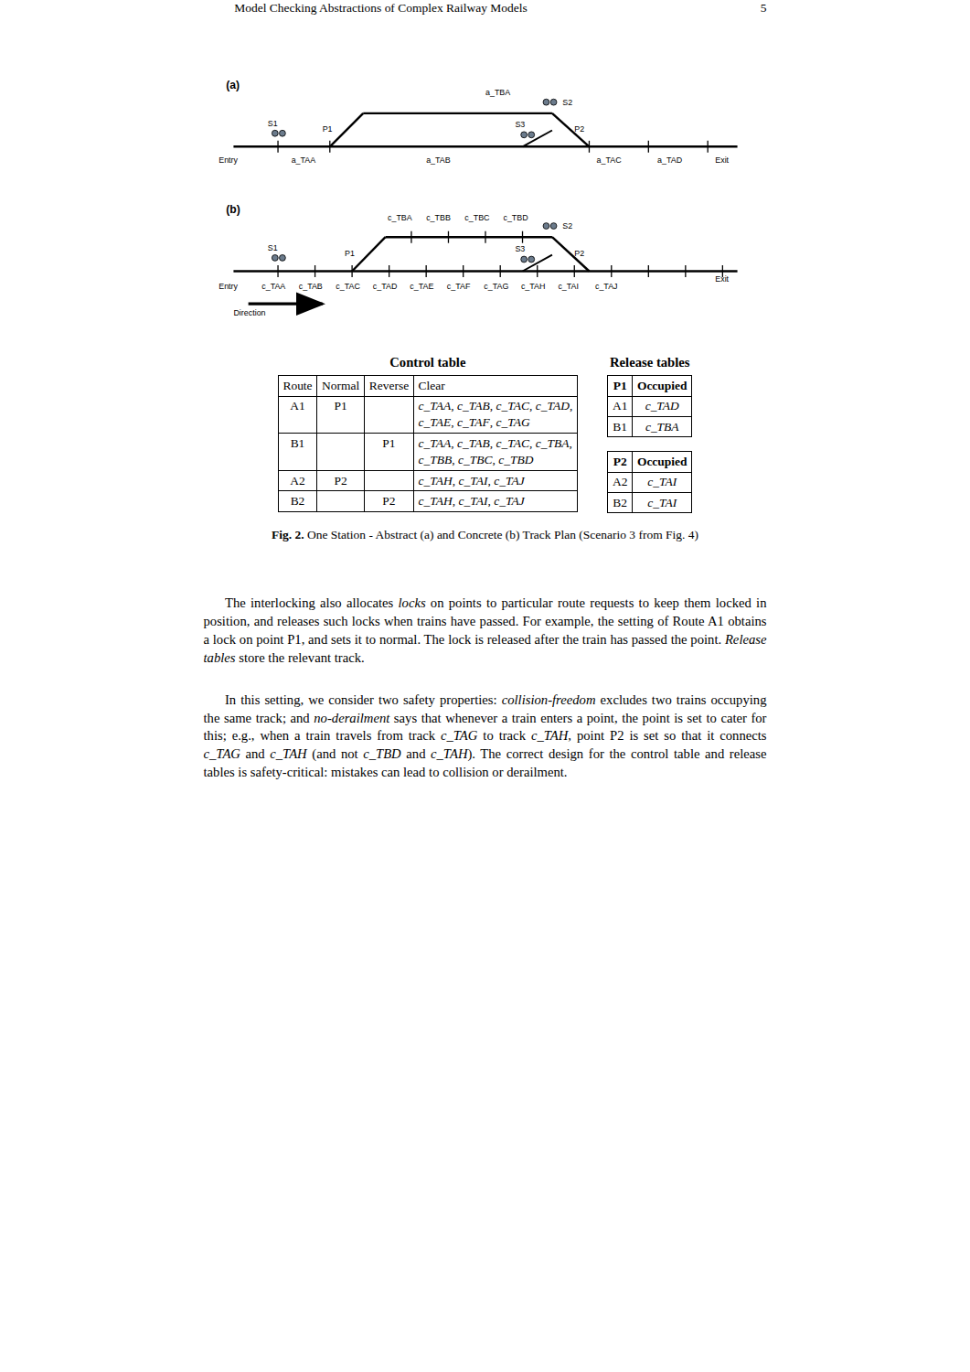Model Checking Abstractions of Complex Railway Models 5
(a) S1 S2 S3 P1 P2 a_TBA Entry a_TAA a_TAB a_TAC a_TAD Exit (b) S1 S2 S3 P1 P2 c_TBA c_TBB c_TBC c_TBD Entry c_TAA c_TAB c_TAC c_TAD c_TAE c_TAF c_TAG c_TAH c_TAI c_TAJ Exit Direction
Control table
| Route | Normal | Reverse | Clear |
| --- | --- | --- | --- |
| A1 | P1 | | c_TAA , c_TAB , c_TAC , c_TAD , c_TAE , c_TAF , c_TAG |
| B1 | | P1 | c_TAA , c_TAB , c_TAC , c_TBA , c_TBB , c_TBC , c_TBD |
| A2 | P2 | | c_TAH , c_TAI , c_TAJ |
| B2 | | P2 | c_TAH , c_TAI , c_TAJ |
Release tables
| P1 | Occupied |
| --- | --- |
| A1 | c_TAD |
| B1 | c_TBA |
| P2 | Occupied |
| --- | --- |
| A2 | c_TAI |
| B2 | c_TAI |
Fig. 2. One Station - Abstract (a) and Concrete (b) Track Plan (Scenario 3 from Fig. 4)
The interlocking also allocates locks on points to particular route requests to keep them locked in position, and releases such locks when trains have passed. For example, the setting of Route A1 obtains a lock on point P1, and sets it to normal. The lock is released after the train has passed the point. Release tables store the relevant track.
In this setting, we consider two safety properties: collision-freedom excludes two trains occupying the same track; and no-derailment says that whenever a train enters a point, the point is set to cater for this; e.g., when a train travels from track c_TAG to track c_TAH, point P2 is set so that it connects c_TAG and c_TAH (and not c_TBD and c_TAH). The correct design for the control table and release tables is safety-critical: mistakes can lead to collision or derailment.